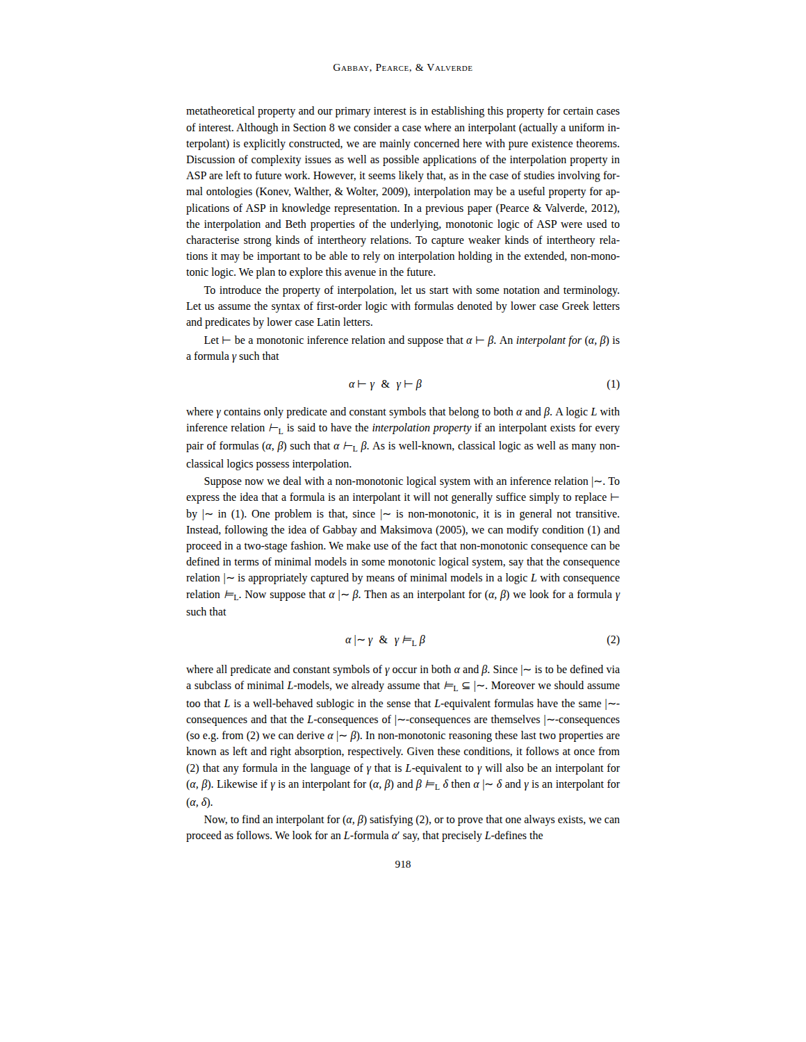Gabbay, Pearce, & Valverde
metatheoretical property and our primary interest is in establishing this property for certain cases of interest. Although in Section 8 we consider a case where an interpolant (actually a uniform interpolant) is explicitly constructed, we are mainly concerned here with pure existence theorems. Discussion of complexity issues as well as possible applications of the interpolation property in ASP are left to future work. However, it seems likely that, as in the case of studies involving formal ontologies (Konev, Walther, & Wolter, 2009), interpolation may be a useful property for applications of ASP in knowledge representation. In a previous paper (Pearce & Valverde, 2012), the interpolation and Beth properties of the underlying, monotonic logic of ASP were used to characterise strong kinds of intertheory relations. To capture weaker kinds of intertheory relations it may be important to be able to rely on interpolation holding in the extended, non-monotonic logic. We plan to explore this avenue in the future.
To introduce the property of interpolation, let us start with some notation and terminology. Let us assume the syntax of first-order logic with formulas denoted by lower case Greek letters and predicates by lower case Latin letters.
Let ⊢ be a monotonic inference relation and suppose that α ⊢ β. An interpolant for (α, β) is a formula γ such that
α ⊢ γ & γ ⊢ β
(1)
where γ contains only predicate and constant symbols that belong to both α and β. A logic L with inference relation ⊢L is said to have the interpolation property if an interpolant exists for every pair of formulas (α, β) such that α ⊢L β. As is well-known, classical logic as well as many non-classical logics possess interpolation.
Suppose now we deal with a non-monotonic logical system with an inference relation |∼. To express the idea that a formula is an interpolant it will not generally suffice simply to replace ⊢ by |∼ in (1). One problem is that, since |∼ is non-monotonic, it is in general not transitive. Instead, following the idea of Gabbay and Maksimova (2005), we can modify condition (1) and proceed in a two-stage fashion. We make use of the fact that non-monotonic consequence can be defined in terms of minimal models in some monotonic logical system, say that the consequence relation |∼ is appropriately captured by means of minimal models in a logic L with consequence relation ⊨L. Now suppose that α |∼ β. Then as an interpolant for (α, β) we look for a formula γ such that
α |∼ γ & γ ⊨L β
(2)
where all predicate and constant symbols of γ occur in both α and β. Since |∼ is to be defined via a subclass of minimal L-models, we already assume that ⊨L ⊆ |∼. Moreover we should assume too that L is a well-behaved sublogic in the sense that L-equivalent formulas have the same |∼-consequences and that the L-consequences of |∼-consequences are themselves |∼-consequences (so e.g. from (2) we can derive α |∼ β). In non-monotonic reasoning these last two properties are known as left and right absorption, respectively. Given these conditions, it follows at once from (2) that any formula in the language of γ that is L-equivalent to γ will also be an interpolant for (α, β). Likewise if γ is an interpolant for (α, β) and β ⊨L δ then α |∼ δ and γ is an interpolant for (α, δ).
Now, to find an interpolant for (α, β) satisfying (2), or to prove that one always exists, we can proceed as follows. We look for an L-formula α′ say, that precisely L-defines the
918